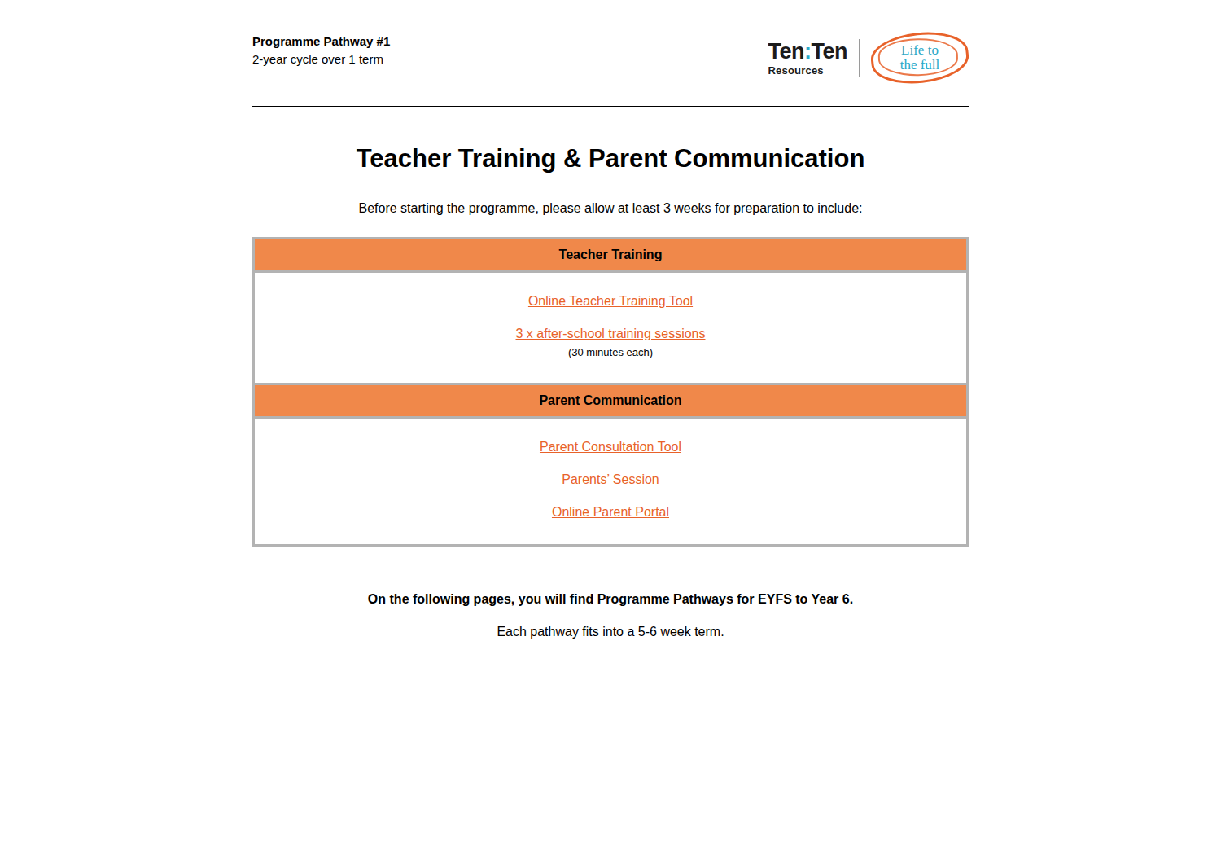Programme Pathway #1
2-year cycle over 1 term
Ten: Ten
Resources
Life to the full
Teacher Training & Parent Communication
Before starting the programme, please allow at least 3 weeks for preparation to include:
| Teacher Training |
| --- |
| Online Teacher Training Tool 3 x after-school training sessions (30 minutes each) |
| Parent Communication |
| Parent Consultation Tool Parents’ Session Online Parent Portal |
On the following pages, you will find Programme Pathways for EYFS to Year 6.
Each pathway fits into a 5-6 week term.